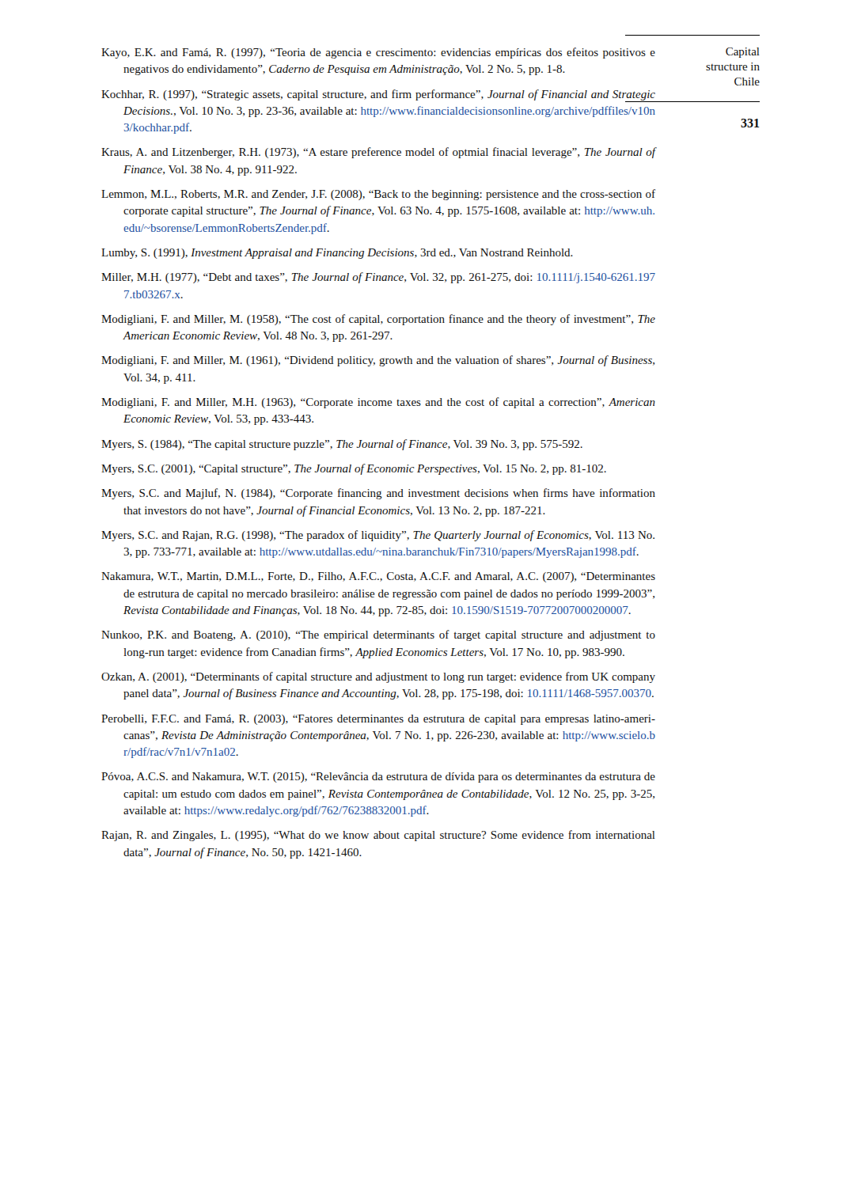Capital
structure in
Chile
331
Kayo, E.K. and Famá, R. (1997), “Teoria de agencia e crescimento: evidencias empíricas dos efeitos positivos e negativos do endividamento”, Caderno de Pesquisa em Administração, Vol. 2 No. 5, pp. 1-8.
Kochhar, R. (1997), “Strategic assets, capital structure, and firm performance”, Journal of Financial and Strategic Decisions., Vol. 10 No. 3, pp. 23-36, available at: http://www.financialdecisionsonline.org/archive/pdffiles/v10n3/kochhar.pdf.
Kraus, A. and Litzenberger, R.H. (1973), “A estare preference model of optmial finacial leverage”, The Journal of Finance, Vol. 38 No. 4, pp. 911-922.
Lemmon, M.L., Roberts, M.R. and Zender, J.F. (2008), “Back to the beginning: persistence and the cross-section of corporate capital structure”, The Journal of Finance, Vol. 63 No. 4, pp. 1575-1608, available at: http://www.uh.edu/~bsorense/LemmonRobertsZender.pdf.
Lumby, S. (1991), Investment Appraisal and Financing Decisions, 3rd ed., Van Nostrand Reinhold.
Miller, M.H. (1977), “Debt and taxes”, The Journal of Finance, Vol. 32, pp. 261-275, doi: 10.1111/j.1540-6261.1977.tb03267.x.
Modigliani, F. and Miller, M. (1958), “The cost of capital, corportation finance and the theory of investment”, The American Economic Review, Vol. 48 No. 3, pp. 261-297.
Modigliani, F. and Miller, M. (1961), “Dividend politicy, growth and the valuation of shares”, Journal of Business, Vol. 34, p. 411.
Modigliani, F. and Miller, M.H. (1963), “Corporate income taxes and the cost of capital a correction”, American Economic Review, Vol. 53, pp. 433-443.
Myers, S. (1984), “The capital structure puzzle”, The Journal of Finance, Vol. 39 No. 3, pp. 575-592.
Myers, S.C. (2001), “Capital structure”, The Journal of Economic Perspectives, Vol. 15 No. 2, pp. 81-102.
Myers, S.C. and Majluf, N. (1984), “Corporate financing and investment decisions when firms have information that investors do not have”, Journal of Financial Economics, Vol. 13 No. 2, pp. 187-221.
Myers, S.C. and Rajan, R.G. (1998), “The paradox of liquidity”, The Quarterly Journal of Economics, Vol. 113 No. 3, pp. 733-771, available at: http://www.utdallas.edu/~nina.baranchuk/Fin7310/papers/MyersRajan1998.pdf.
Nakamura, W.T., Martin, D.M.L., Forte, D., Filho, A.F.C., Costa, A.C.F. and Amaral, A.C. (2007), “Determinantes de estrutura de capital no mercado brasileiro: análise de regressão com painel de dados no período 1999-2003”, Revista Contabilidade and Finanças, Vol. 18 No. 44, pp. 72-85, doi: 10.1590/S1519-70772007000200007.
Nunkoo, P.K. and Boateng, A. (2010), “The empirical determinants of target capital structure and adjustment to long-run target: evidence from Canadian firms”, Applied Economics Letters, Vol. 17 No. 10, pp. 983-990.
Ozkan, A. (2001), “Determinants of capital structure and adjustment to long run target: evidence from UK company panel data”, Journal of Business Finance and Accounting, Vol. 28, pp. 175-198, doi: 10.1111/1468-5957.00370.
Perobelli, F.F.C. and Famá, R. (2003), “Fatores determinantes da estrutura de capital para empresas latino-americanas”, Revista De Administração Contemporânea, Vol. 7 No. 1, pp. 226-230, available at: http://www.scielo.br/pdf/rac/v7n1/v7n1a02.
Póvoa, A.C.S. and Nakamura, W.T. (2015), “Relevância da estrutura de dívida para os determinantes da estrutura de capital: um estudo com dados em painel”, Revista Contemporânea de Contabilidade, Vol. 12 No. 25, pp. 3-25, available at: https://www.redalyc.org/pdf/762/76238832001.pdf.
Rajan, R. and Zingales, L. (1995), “What do we know about capital structure? Some evidence from international data”, Journal of Finance, No. 50, pp. 1421-1460.